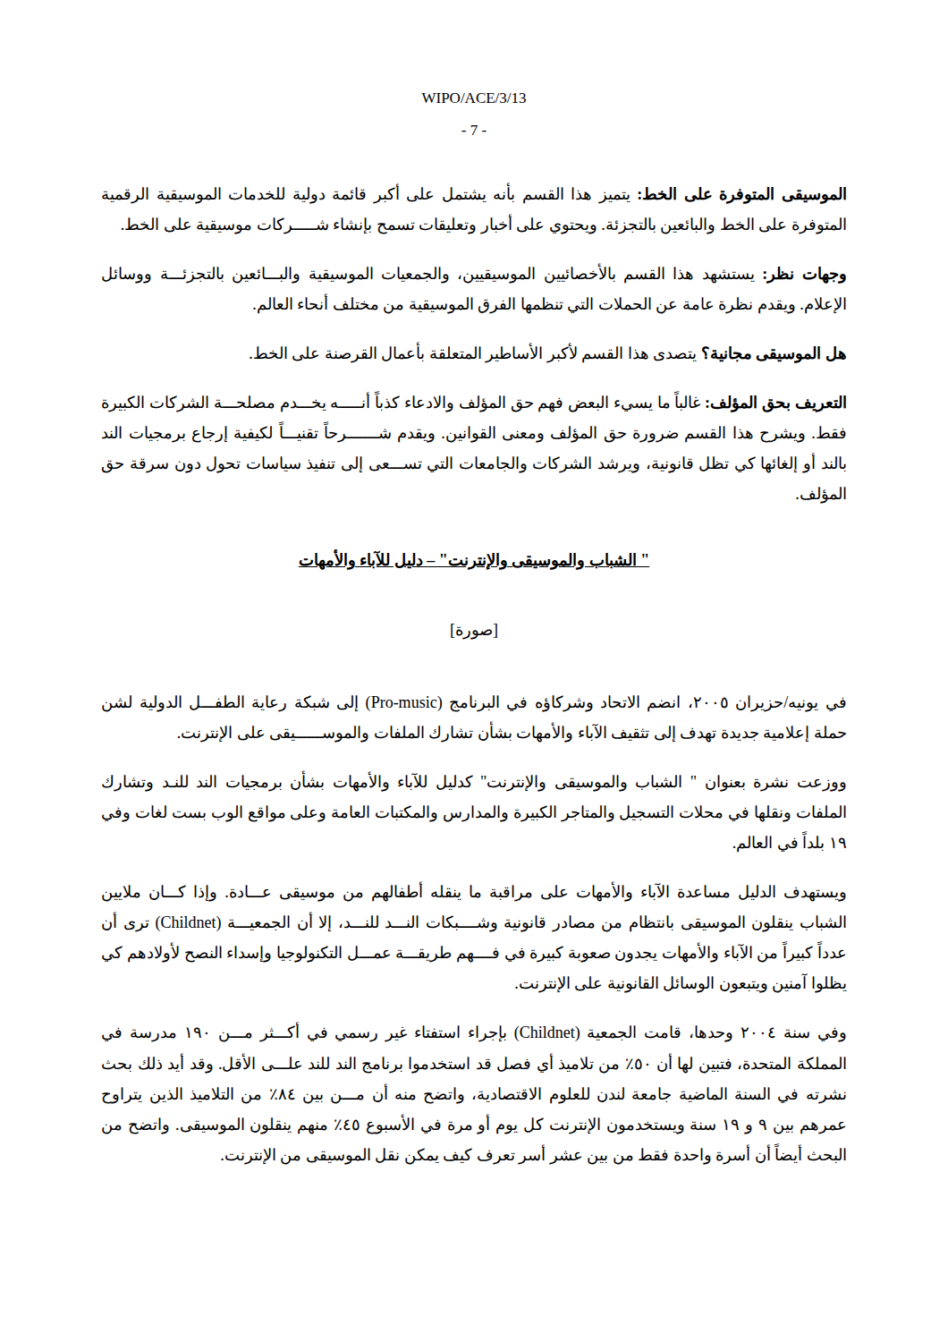WIPO/ACE/3/13
- 7 -
الموسيقى المتوفرة على الخط: يتميز هذا القسم بأنه يشتمل على أكبر قائمة دولية للخدمات الموسيقية الرقمية المتوفرة على الخط والبائعين بالتجزئة. ويحتوي على أخبار وتعليقات تسمح بإنشاء شـــــركات موسيقية على الخط.
وجهات نظر: يستشهد هذا القسم بالأخصائيين الموسيقيين، والجمعيات الموسيقية والبـــائعين بالتجزئـــة ووسائل الإعلام. ويقدم نظرة عامة عن الحملات التي تنظمها الفرق الموسيقية من مختلف أنحاء العالم.
هل الموسيقى مجانية؟ يتصدى هذا القسم لأكبر الأساطير المتعلقة بأعمال القرصنة على الخط.
التعريف بحق المؤلف: غالباً ما يسيء البعض فهم حق المؤلف والادعاء كذباً أنـــــه يخـــدم مصلحـــة الشركات الكبيرة فقط. ويشرح هذا القسم ضرورة حق المؤلف ومعنى القوانين. ويقدم شـــــــرحاً تقنيـــاً لكيفية إرجاع برمجيات الند بالند أو إلغائها كي تظل قانونية، ويرشد الشركات والجامعات التي تســـعى إلى تنفيذ سياسات تحول دون سرقة حق المؤلف.
" الشباب والموسيقى والإنترنت" – دليل للآباء والأمهات
[صورة]
في يونيه/حزيران ٢٠٠٥، انضم الاتحاد وشركاؤه في البرنامج (Pro-music) إلى شبكة رعاية الطفـــل الدولية لشن حملة إعلامية جديدة تهدف إلى تثقيف الآباء والأمهات بشأن تشارك الملفات والموســــــيقى على الإنترنت.
ووزعت نشرة بعنوان " الشباب والموسيقى والإنترنت" كدليل للآباء والأمهات بشأن برمجيات الند للنـد وتشارك الملفات ونقلها في محلات التسجيل والمتاجر الكبيرة والمدارس والمكتبات العامة وعلى مواقع الوب بست لغات وفي ١٩ بلداً في العالم.
ويستهدف الدليل مساعدة الآباء والأمهات على مراقبة ما ينقله أطفالهم من موسيقى عـــادة. وإذا كـــان ملايين الشباب ينقلون الموسيقى بانتظام من مصادر قانونية وشــــبكات النـــد للنـــد، إلا أن الجمعيـــة (Childnet) ترى أن عدداً كبيراً من الآباء والأمهات يجدون صعوبة كبيرة في فــــهم طريقـــة عمـــل التكنولوجيا وإسداء النصح لأولادهم كي يظلوا آمنين ويتبعون الوسائل القانونية على الإنترنت.
وفي سنة ٢٠٠٤ وحدها، قامت الجمعية (Childnet) بإجراء استفتاء غير رسمي في أكـــثر مـــن ١٩٠ مدرسة في المملكة المتحدة، فتبين لها أن ٥٠٪ من تلاميذ أي فصل قد استخدموا برنامج الند للند علـــى الأقل. وقد أيد ذلك بحث نشرته في السنة الماضية جامعة لندن للعلوم الاقتصادية، واتضح منه أن مـــن بين ٨٤٪ من التلاميذ الذين يتراوح عمرهم بين ٩ و ١٩ سنة ويستخدمون الإنترنت كل يوم أو مرة في الأسبوع ٤٥٪ منهم ينقلون الموسيقى. واتضح من البحث أيضاً أن أسرة واحدة فقط من بين عشر أسر تعرف كيف يمكن نقل الموسيقى من الإنترنت.